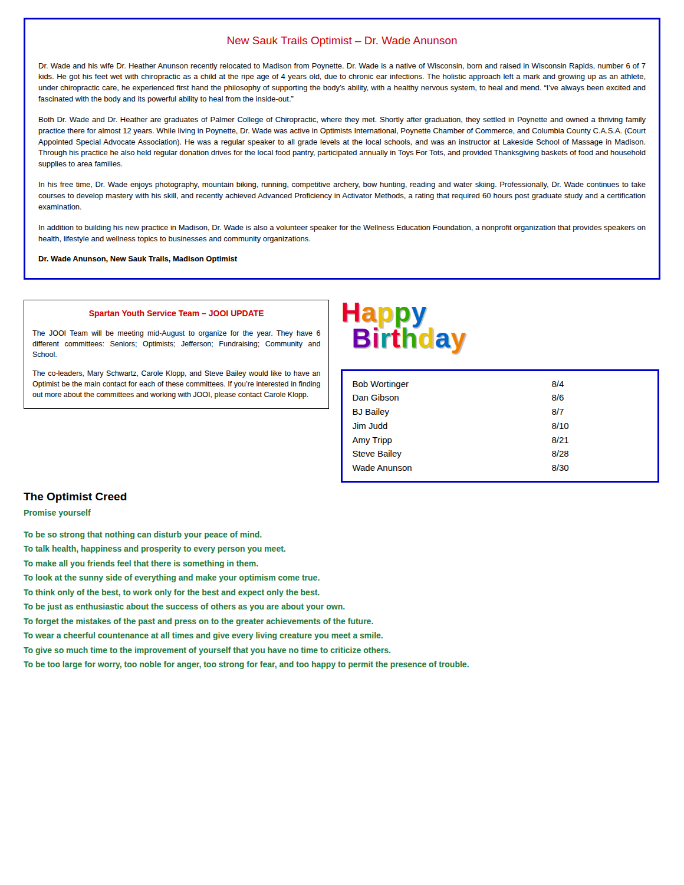New Sauk Trails Optimist – Dr. Wade Anunson
Dr. Wade and his wife Dr. Heather Anunson recently relocated to Madison from Poynette. Dr. Wade is a native of Wisconsin, born and raised in Wisconsin Rapids, number 6 of 7 kids. He got his feet wet with chiropractic as a child at the ripe age of 4 years old, due to chronic ear infections. The holistic approach left a mark and growing up as an athlete, under chiropractic care, he experienced first hand the philosophy of supporting the body’s ability, with a healthy nervous system, to heal and mend. “I’ve always been excited and fascinated with the body and its powerful ability to heal from the inside-out.”
Both Dr. Wade and Dr. Heather are graduates of Palmer College of Chiropractic, where they met. Shortly after graduation, they settled in Poynette and owned a thriving family practice there for almost 12 years. While living in Poynette, Dr. Wade was active in Optimists International, Poynette Chamber of Commerce, and Columbia County C.A.S.A. (Court Appointed Special Advocate Association). He was a regular speaker to all grade levels at the local schools, and was an instructor at Lakeside School of Massage in Madison. Through his practice he also held regular donation drives for the local food pantry, participated annually in Toys For Tots, and provided Thanksgiving baskets of food and household supplies to area families.
In his free time, Dr. Wade enjoys photography, mountain biking, running, competitive archery, bow hunting, reading and water skiing. Professionally, Dr. Wade continues to take courses to develop mastery with his skill, and recently achieved Advanced Proficiency in Activator Methods, a rating that required 60 hours post graduate study and a certification examination.
In addition to building his new practice in Madison, Dr. Wade is also a volunteer speaker for the Wellness Education Foundation, a nonprofit organization that provides speakers on health, lifestyle and wellness topics to businesses and community organizations.
Dr. Wade Anunson, New Sauk Trails, Madison Optimist
Spartan Youth Service Team – JOOI UPDATE
The JOOI Team will be meeting mid-August to organize for the year. They have 6 different committees: Seniors; Optimists; Jefferson; Fundraising; Community and School.
The co-leaders, Mary Schwartz, Carole Klopp, and Steve Bailey would like to have an Optimist be the main contact for each of these committees. If you’re interested in finding out more about the committees and working with JOOI, please contact Carole Klopp.
Happy
Birthday
| Bob Wortinger | 8/4 |
| Dan Gibson | 8/6 |
| BJ Bailey | 8/7 |
| Jim Judd | 8/10 |
| Amy Tripp | 8/21 |
| Steve Bailey | 8/28 |
| Wade Anunson | 8/30 |
The Optimist Creed
Promise yourself
To be so strong that nothing can disturb your peace of mind.
To talk health, happiness and prosperity to every person you meet.
To make all you friends feel that there is something in them.
To look at the sunny side of everything and make your optimism come true.
To think only of the best, to work only for the best and expect only the best.
To be just as enthusiastic about the success of others as you are about your own.
To forget the mistakes of the past and press on to the greater achievements of the future.
To wear a cheerful countenance at all times and give every living creature you meet a smile.
To give so much time to the improvement of yourself that you have no time to criticize others.
To be too large for worry, too noble for anger, too strong for fear, and too happy to permit the presence of trouble.